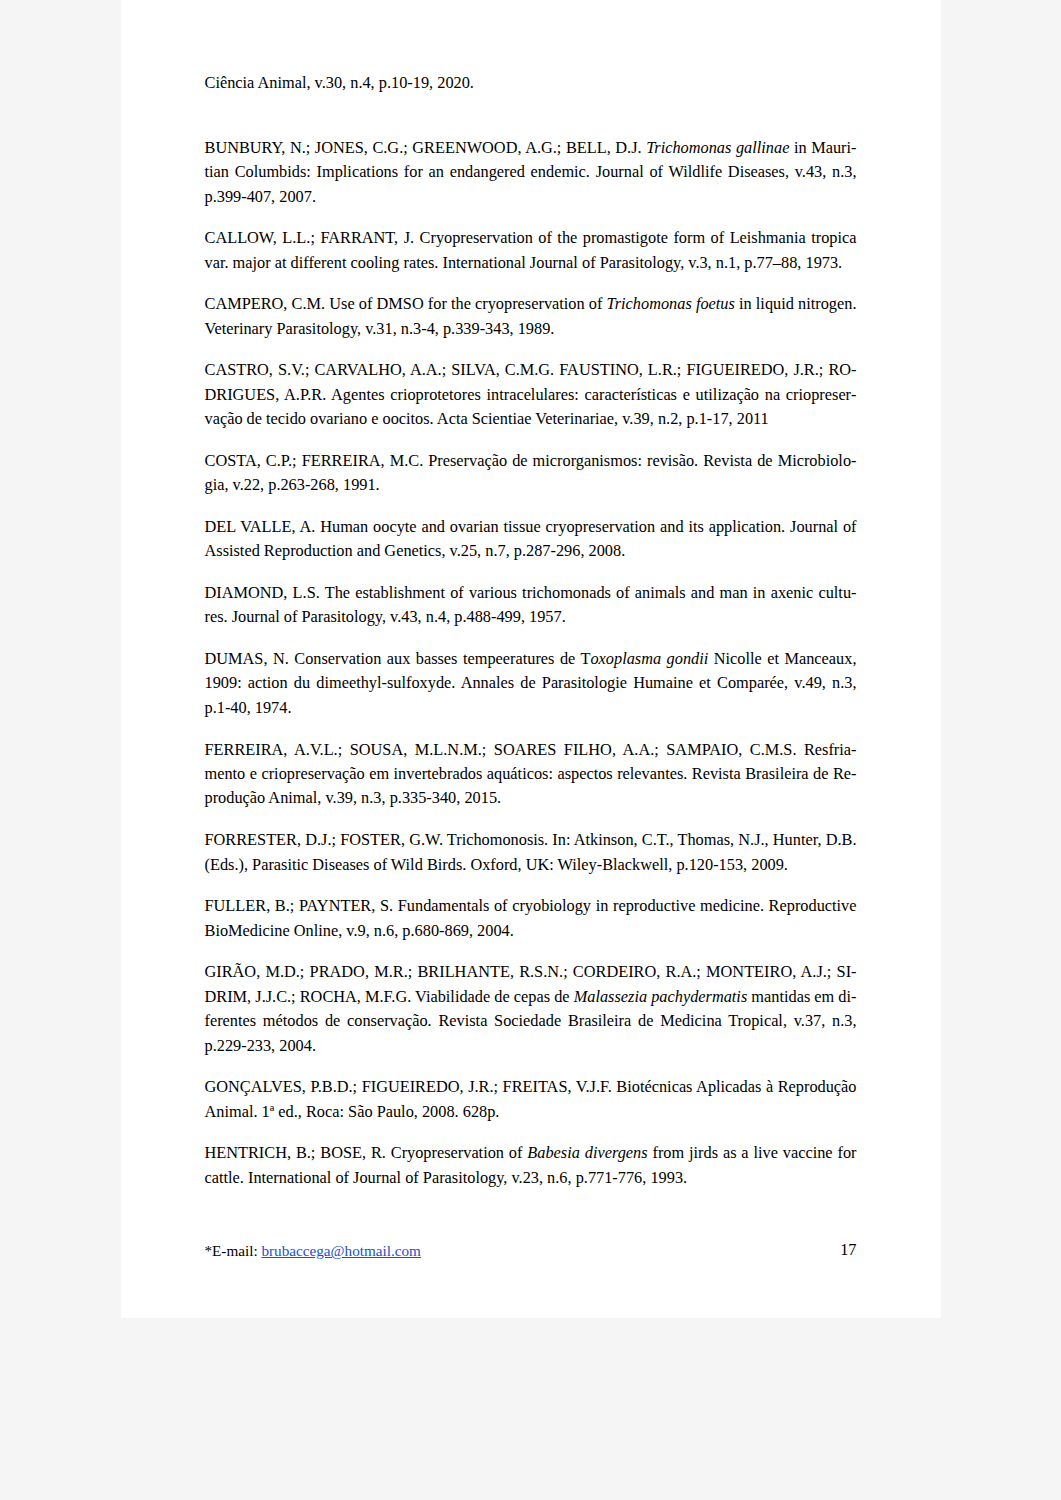Ciência Animal, v.30, n.4, p.10-19, 2020.
BUNBURY, N.; JONES, C.G.; GREENWOOD, A.G.; BELL, D.J. Trichomonas gallinae in Mauritian Columbids: Implications for an endangered endemic. Journal of Wildlife Diseases, v.43, n.3, p.399-407, 2007.
CALLOW, L.L.; FARRANT, J. Cryopreservation of the promastigote form of Leishmania tropica var. major at different cooling rates. International Journal of Parasitology, v.3, n.1, p.77–88, 1973.
CAMPERO, C.M. Use of DMSO for the cryopreservation of Trichomonas foetus in liquid nitrogen. Veterinary Parasitology, v.31, n.3-4, p.339-343, 1989.
CASTRO, S.V.; CARVALHO, A.A.; SILVA, C.M.G. FAUSTINO, L.R.; FIGUEIREDO, J.R.; RODRIGUES, A.P.R. Agentes crioprotetores intracelulares: características e utilização na criopreservação de tecido ovariano e oocitos. Acta Scientiae Veterinariae, v.39, n.2, p.1-17, 2011
COSTA, C.P.; FERREIRA, M.C. Preservação de microrganismos: revisão. Revista de Microbiologia, v.22, p.263-268, 1991.
DEL VALLE, A. Human oocyte and ovarian tissue cryopreservation and its application. Journal of Assisted Reproduction and Genetics, v.25, n.7, p.287-296, 2008.
DIAMOND, L.S. The establishment of various trichomonads of animals and man in axenic cultures. Journal of Parasitology, v.43, n.4, p.488-499, 1957.
DUMAS, N. Conservation aux basses tempeeratures de Toxoplasma gondii Nicolle et Manceaux, 1909: action du dimeethyl-sulfoxyde. Annales de Parasitologie Humaine et Comparée, v.49, n.3, p.1-40, 1974.
FERREIRA, A.V.L.; SOUSA, M.L.N.M.; SOARES FILHO, A.A.; SAMPAIO, C.M.S. Resfriamento e criopreservação em invertebrados aquáticos: aspectos relevantes. Revista Brasileira de Reprodução Animal, v.39, n.3, p.335-340, 2015.
FORRESTER, D.J.; FOSTER, G.W. Trichomonosis. In: Atkinson, C.T., Thomas, N.J., Hunter, D.B. (Eds.), Parasitic Diseases of Wild Birds. Oxford, UK: Wiley-Blackwell, p.120-153, 2009.
FULLER, B.; PAYNTER, S. Fundamentals of cryobiology in reproductive medicine. Reproductive BioMedicine Online, v.9, n.6, p.680-869, 2004.
GIRÃO, M.D.; PRADO, M.R.; BRILHANTE, R.S.N.; CORDEIRO, R.A.; MONTEIRO, A.J.; SIDRIM, J.J.C.; ROCHA, M.F.G. Viabilidade de cepas de Malassezia pachydermatis mantidas em diferentes métodos de conservação. Revista Sociedade Brasileira de Medicina Tropical, v.37, n.3, p.229-233, 2004.
GONÇALVES, P.B.D.; FIGUEIREDO, J.R.; FREITAS, V.J.F. Biotécnicas Aplicadas à Reprodução Animal. 1ª ed., Roca: São Paulo, 2008. 628p.
HENTRICH, B.; BOSE, R. Cryopreservation of Babesia divergens from jirds as a live vaccine for cattle. International of Journal of Parasitology, v.23, n.6, p.771-776, 1993.
*E-mail: brubaccega@hotmail.com
17